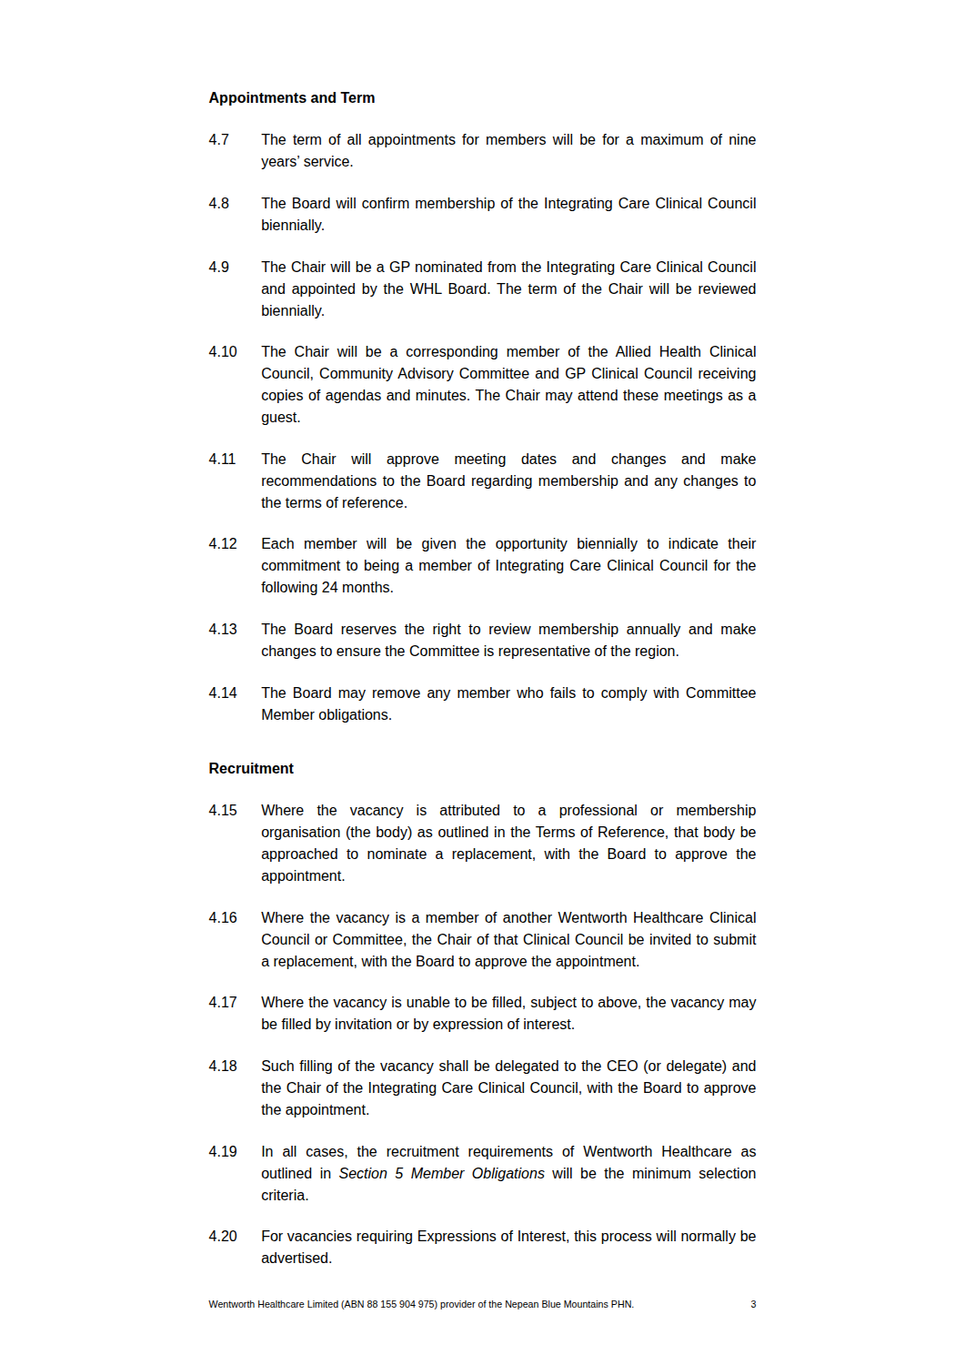Appointments and Term
4.7
The term of all appointments for members will be for a maximum of nine years’ service.
4.8
The Board will confirm membership of the Integrating Care Clinical Council biennially.
4.9
The Chair will be a GP nominated from the Integrating Care Clinical Council and appointed by the WHL Board. The term of the Chair will be reviewed biennially.
4.10
The Chair will be a corresponding member of the Allied Health Clinical Council, Community Advisory Committee and GP Clinical Council receiving copies of agendas and minutes. The Chair may attend these meetings as a guest.
4.11
The Chair will approve meeting dates and changes and make recommendations to the Board regarding membership and any changes to the terms of reference.
4.12
Each member will be given the opportunity biennially to indicate their commitment to being a member of Integrating Care Clinical Council for the following 24 months.
4.13
The Board reserves the right to review membership annually and make changes to ensure the Committee is representative of the region.
4.14
The Board may remove any member who fails to comply with Committee Member obligations.
Recruitment
4.15
Where the vacancy is attributed to a professional or membership organisation (the body) as outlined in the Terms of Reference, that body be approached to nominate a replacement, with the Board to approve the appointment.
4.16
Where the vacancy is a member of another Wentworth Healthcare Clinical Council or Committee, the Chair of that Clinical Council be invited to submit a replacement, with the Board to approve the appointment.
4.17
Where the vacancy is unable to be filled, subject to above, the vacancy may be filled by invitation or by expression of interest.
4.18
Such filling of the vacancy shall be delegated to the CEO (or delegate) and the Chair of the Integrating Care Clinical Council, with the Board to approve the appointment.
4.19
In all cases, the recruitment requirements of Wentworth Healthcare as outlined in Section 5 Member Obligations will be the minimum selection criteria.
4.20
For vacancies requiring Expressions of Interest, this process will normally be advertised.
Wentworth Healthcare Limited (ABN 88 155 904 975) provider of the Nepean Blue Mountains PHN. 3